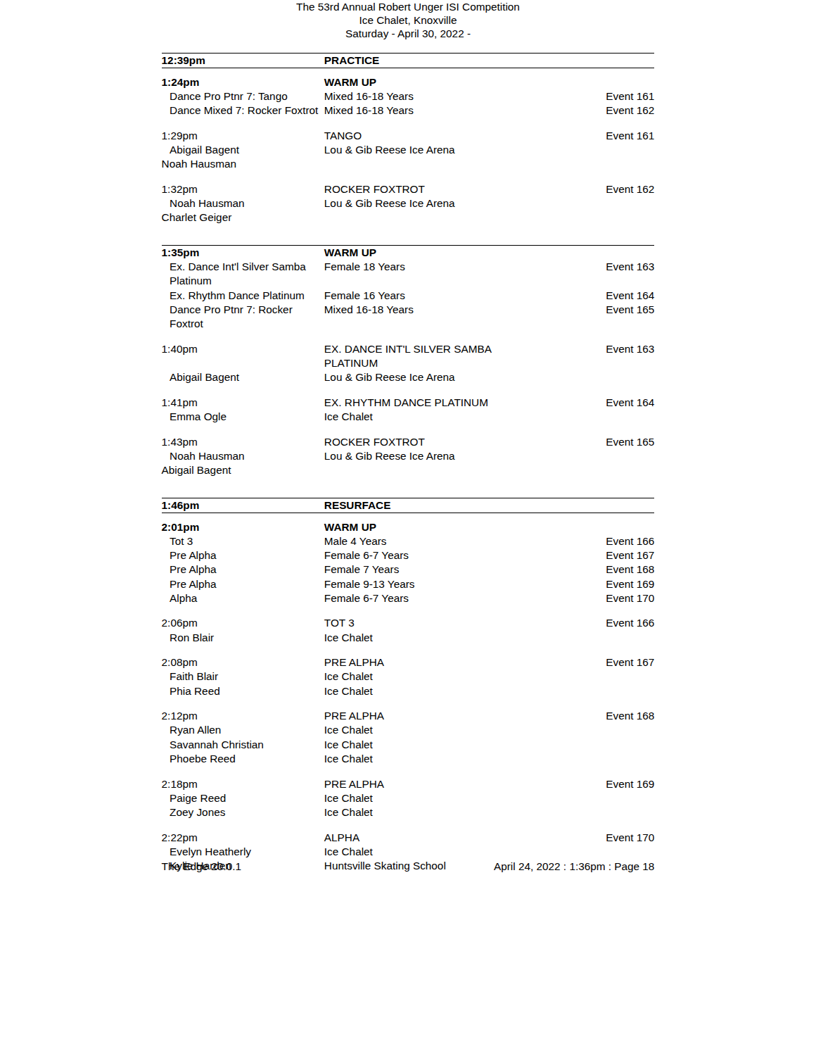The 53rd Annual Robert Unger ISI Competition
Ice Chalet, Knoxville
Saturday - April 30, 2022 -
| 12:39pm | PRACTICE | |
| 1:24pm | WARM UP | |
| Dance Pro Ptnr 7: Tango | Mixed 16-18 Years | Event 161 |
| Dance Mixed 7: Rocker Foxtrot | Mixed 16-18 Years | Event 162 |
| 1:29pm | TANGO | Event 161 |
| Abigail Bagent | Lou & Gib Reese Ice Arena | |
| Noah Hausman | | |
| 1:32pm | ROCKER FOXTROT | Event 162 |
| Noah Hausman | Lou & Gib Reese Ice Arena | |
| Charlet Geiger | | |
| 1:35pm | WARM UP | |
| Ex. Dance Int'l Silver Samba Platinum | Female 18 Years | Event 163 |
| Ex. Rhythm Dance Platinum | Female 16 Years | Event 164 |
| Dance Pro Ptnr 7: Rocker Foxtrot | Mixed 16-18 Years | Event 165 |
| 1:40pm | EX. DANCE INT'L SILVER SAMBA PLATINUM | Event 163 |
| Abigail Bagent | Lou & Gib Reese Ice Arena | |
| 1:41pm | EX. RHYTHM DANCE PLATINUM | Event 164 |
| Emma Ogle | Ice Chalet | |
| 1:43pm | ROCKER FOXTROT | Event 165 |
| Noah Hausman | Lou & Gib Reese Ice Arena | |
| Abigail Bagent | | |
| 1:46pm | RESURFACE | |
| 2:01pm | WARM UP | |
| Tot 3 | Male 4 Years | Event 166 |
| Pre Alpha | Female 6-7 Years | Event 167 |
| Pre Alpha | Female 7 Years | Event 168 |
| Pre Alpha | Female 9-13 Years | Event 169 |
| Alpha | Female 6-7 Years | Event 170 |
| 2:06pm | TOT 3 | Event 166 |
| Ron Blair | Ice Chalet | |
| 2:08pm | PRE ALPHA | Event 167 |
| Faith Blair | Ice Chalet | |
| Phia Reed | Ice Chalet | |
| 2:12pm | PRE ALPHA | Event 168 |
| Ryan Allen | Ice Chalet | |
| Savannah Christian | Ice Chalet | |
| Phoebe Reed | Ice Chalet | |
| 2:18pm | PRE ALPHA | Event 169 |
| Paige Reed | Ice Chalet | |
| Zoey Jones | Ice Chalet | |
| 2:22pm | ALPHA | Event 170 |
| Evelyn Heatherly | Ice Chalet | |
| Kylie Harden | Huntsville Skating School | |
The Edge 20.0.1
April 24, 2022 : 1:36pm : Page 18